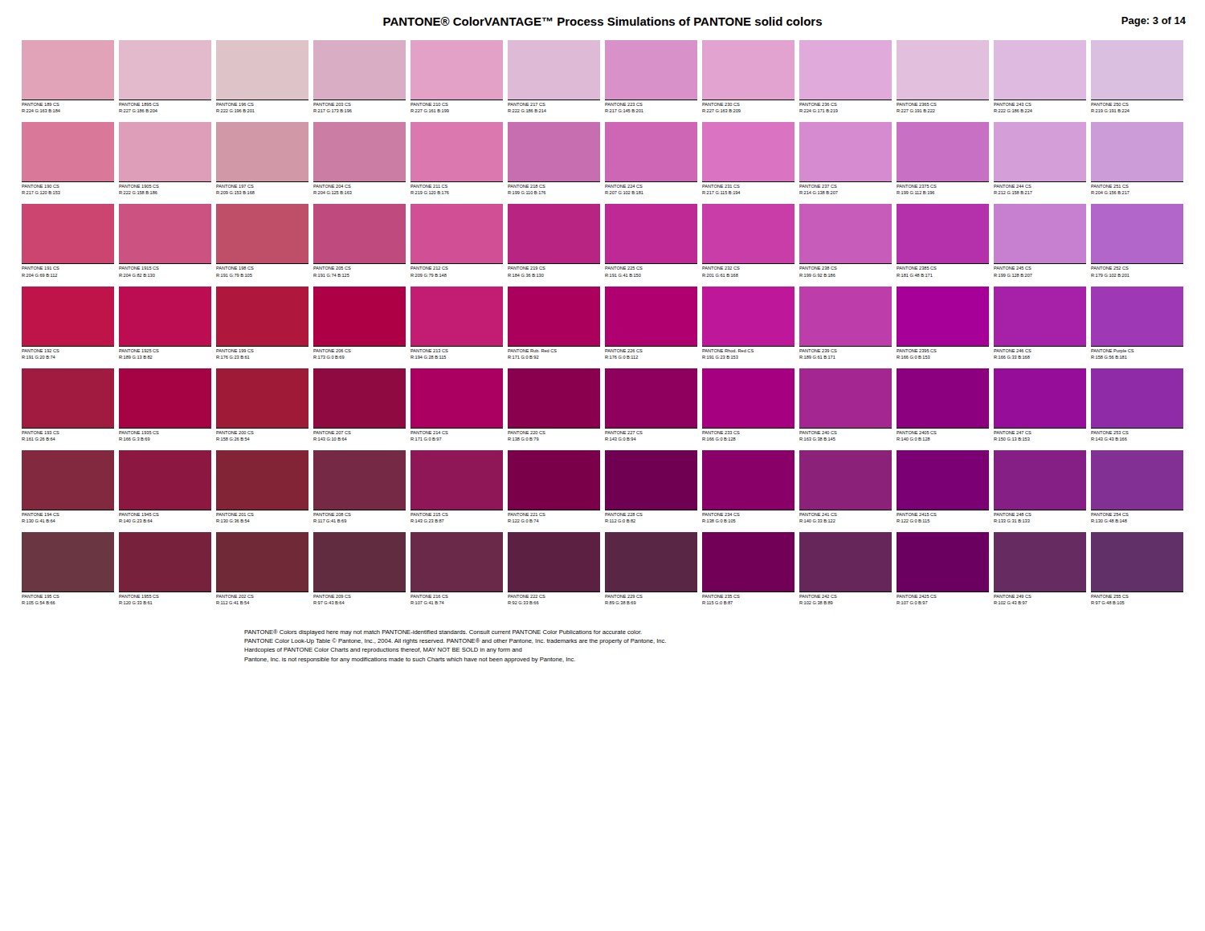PANTONE® ColorVANTAGE™ Process Simulations of PANTONE solid colors
Page: 3 of 14
| PANTONE 189 CS R:224 G:163 B:184 | PANTONE 1895 CS R:227 G:186 B:204 | PANTONE 196 CS R:222 G:196 B:201 | PANTONE 203 CS R:217 G:173 B:196 | PANTONE 210 CS R:227 G:161 B:199 | PANTONE 217 CS R:222 G:186 B:214 | PANTONE 223 CS R:217 G:145 B:201 | PANTONE 230 CS R:227 G:163 B:209 | PANTONE 236 CS R:224 G:171 B:219 | PANTONE 2365 CS R:227 G:191 B:222 | PANTONE 243 CS R:222 G:186 B:224 | PANTONE 250 CS R:219 G:191 B:224 |
| PANTONE 190 CS R:217 G:120 B:153 | PANTONE 1905 CS R:222 G:158 B:186 | PANTONE 197 CS R:209 G:153 B:168 | PANTONE 204 CS R:204 G:125 B:163 | PANTONE 211 CS R:219 G:120 B:176 | PANTONE 218 CS R:199 G:110 B:176 | PANTONE 224 CS R:207 G:102 B:181 | PANTONE 231 CS R:217 G:115 B:194 | PANTONE 237 CS R:214 G:138 B:207 | PANTONE 2375 CS R:199 G:112 B:196 | PANTONE 244 CS R:212 G:158 B:217 | PANTONE 251 CS R:204 G:156 B:217 |
| PANTONE 191 CS R:204 G:69 B:112 | PANTONE 1915 CS R:204 G:82 B:130 | PANTONE 198 CS R:191 G:79 B:105 | PANTONE 205 CS R:191 G:74 B:125 | PANTONE 212 CS R:209 G:79 B:148 | PANTONE 219 CS R:184 G:36 B:130 | PANTONE 225 CS R:191 G:41 B:150 | PANTONE 232 CS R:201 G:61 B:168 | PANTONE 238 CS R:199 G:92 B:186 | PANTONE 2385 CS R:181 G:48 B:171 | PANTONE 245 CS R:199 G:128 B:207 | PANTONE 252 CS R:179 G:102 B:201 |
| PANTONE 192 CS R:191 G:20 B:74 | PANTONE 1925 CS R:189 G:13 B:82 | PANTONE 199 CS R:176 G:23 B:61 | PANTONE 206 CS R:173 G:0 B:69 | PANTONE 213 CS R:194 G:28 B:115 | PANTONE Rub. Red CS R:171 G:0 B:92 | PANTONE 226 CS R:176 G:0 B:112 | PANTONE Rhod. Red CS R:191 G:23 B:153 | PANTONE 239 CS R:189 G:61 B:171 | PANTONE 2395 CS R:166 G:0 B:153 | PANTONE 246 CS R:166 G:33 B:168 | PANTONE Purple CS R:158 G:56 B:181 |
| PANTONE 193 CS R:161 G:26 B:64 | PANTONE 1935 CS R:166 G:3 B:69 | PANTONE 200 CS R:158 G:26 B:54 | PANTONE 207 CS R:143 G:10 B:64 | PANTONE 214 CS R:171 G:0 B:97 | PANTONE 220 CS R:138 G:0 B:79 | PANTONE 227 CS R:143 G:0 B:94 | PANTONE 233 CS R:166 G:0 B:128 | PANTONE 240 CS R:163 G:38 B:145 | PANTONE 2405 CS R:140 G:0 B:128 | PANTONE 247 CS R:150 G:13 B:153 | PANTONE 253 CS R:143 G:43 B:166 |
| PANTONE 194 CS R:130 G:41 B:64 | PANTONE 1945 CS R:140 G:23 B:64 | PANTONE 201 CS R:130 G:36 B:54 | PANTONE 208 CS R:117 G:41 B:69 | PANTONE 215 CS R:143 G:23 B:87 | PANTONE 221 CS R:122 G:0 B:74 | PANTONE 228 CS R:112 G:0 B:82 | PANTONE 234 CS R:138 G:0 B:105 | PANTONE 241 CS R:140 G:33 B:122 | PANTONE 2415 CS R:122 G:0 B:115 | PANTONE 248 CS R:133 G:31 B:133 | PANTONE 254 CS R:130 G:48 B:148 |
| PANTONE 195 CS R:105 G:54 B:66 | PANTONE 1955 CS R:120 G:33 B:61 | PANTONE 202 CS R:112 G:41 B:54 | PANTONE 209 CS R:97 G:43 B:64 | PANTONE 216 CS R:107 G:41 B:74 | PANTONE 222 CS R:92 G:33 B:66 | PANTONE 229 CS R:89 G:38 B:69 | PANTONE 235 CS R:115 G:0 B:87 | PANTONE 242 CS R:102 G:38 B:89 | PANTONE 2425 CS R:107 G:0 B:97 | PANTONE 249 CS R:102 G:43 B:97 | PANTONE 255 CS R:97 G:48 B:105 |
PANTONE® Colors displayed here may not match PANTONE-identified standards. Consult current PANTONE Color Publications for accurate color.
PANTONE Color Look-Up Table © Pantone, Inc., 2004. All rights reserved. PANTONE® and other Pantone, Inc. trademarks are the property of Pantone, Inc.
Hardcopies of PANTONE Color Charts and reproductions thereof, MAY NOT BE SOLD in any form and
Pantone, Inc. is not responsible for any modifications made to such Charts which have not been approved by Pantone, Inc.